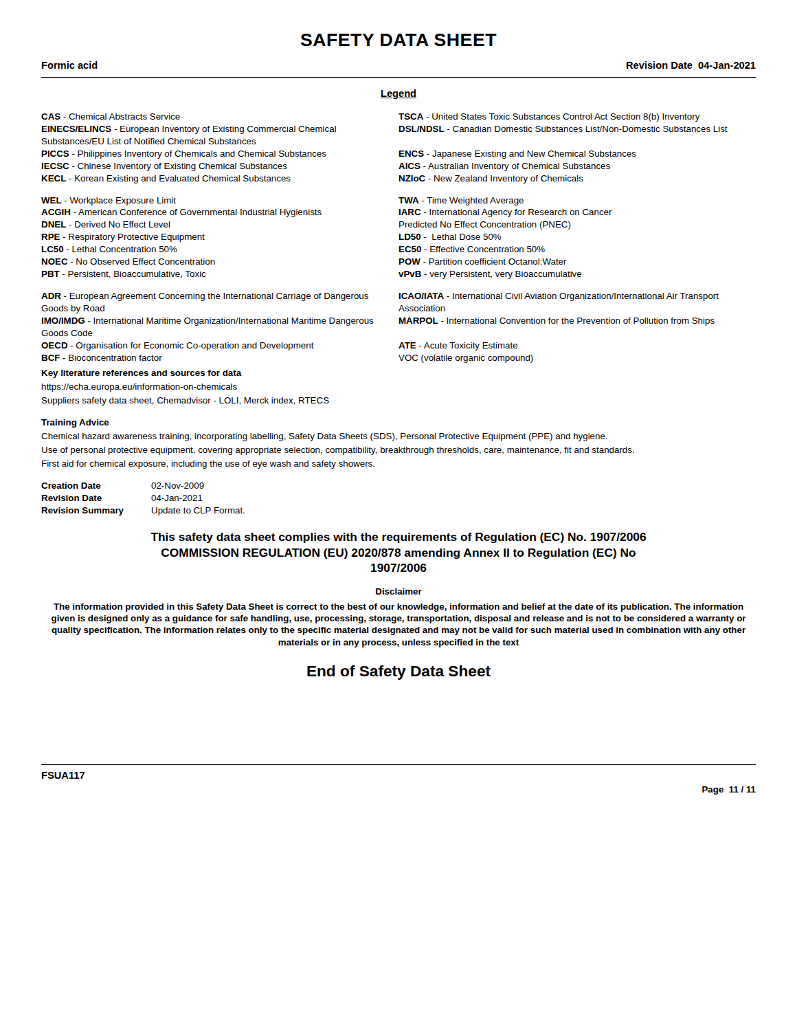SAFETY DATA SHEET
Formic acid Revision Date 04-Jan-2021
Legend
| CAS - Chemical Abstracts Service | TSCA - United States Toxic Substances Control Act Section 8(b) Inventory |
| EINECS/ELINCS - European Inventory of Existing Commercial Chemical Substances/EU List of Notified Chemical Substances | DSL/NDSL - Canadian Domestic Substances List/Non-Domestic Substances List |
| PICCS - Philippines Inventory of Chemicals and Chemical Substances | ENCS - Japanese Existing and New Chemical Substances |
| IECSC - Chinese Inventory of Existing Chemical Substances | AICS - Australian Inventory of Chemical Substances |
| KECL - Korean Existing and Evaluated Chemical Substances | NZIoC - New Zealand Inventory of Chemicals |
| WEL - Workplace Exposure Limit | TWA - Time Weighted Average |
| ACGIH - American Conference of Governmental Industrial Hygienists | IARC - International Agency for Research on Cancer |
| DNEL - Derived No Effect Level | Predicted No Effect Concentration (PNEC) |
| RPE - Respiratory Protective Equipment | LD50 - Lethal Dose 50% |
| LC50 - Lethal Concentration 50% | EC50 - Effective Concentration 50% |
| NOEC - No Observed Effect Concentration | POW - Partition coefficient Octanol:Water |
| PBT - Persistent, Bioaccumulative, Toxic | vPvB - very Persistent, very Bioaccumulative |
| ADR - European Agreement Concerning the International Carriage of Dangerous Goods by Road | ICAO/IATA - International Civil Aviation Organization/International Air Transport Association |
| IMO/IMDG - International Maritime Organization/International Maritime Dangerous Goods Code | MARPOL - International Convention for the Prevention of Pollution from Ships |
| OECD - Organisation for Economic Co-operation and Development | ATE - Acute Toxicity Estimate |
| BCF - Bioconcentration factor | VOC (volatile organic compound) |
Key literature references and sources for data
https://echa.europa.eu/information-on-chemicals
Suppliers safety data sheet, Chemadvisor - LOLI, Merck index, RTECS
Training Advice
Chemical hazard awareness training, incorporating labelling, Safety Data Sheets (SDS), Personal Protective Equipment (PPE) and hygiene.
Use of personal protective equipment, covering appropriate selection, compatibility, breakthrough thresholds, care, maintenance, fit and standards.
First aid for chemical exposure, including the use of eye wash and safety showers.
| Creation Date | 02-Nov-2009 |
| Revision Date | 04-Jan-2021 |
| Revision Summary | Update to CLP Format. |
This safety data sheet complies with the requirements of Regulation (EC) No. 1907/2006
COMMISSION REGULATION (EU) 2020/878 amending Annex II to Regulation (EC) No
1907/2006
Disclaimer
The information provided in this Safety Data Sheet is correct to the best of our knowledge, information and belief at the date of its publication. The information given is designed only as a guidance for safe handling, use, processing, storage, transportation, disposal and release and is not to be considered a warranty or quality specification. The information relates only to the specific material designated and may not be valid for such material used in combination with any other materials or in any process, unless specified in the text
End of Safety Data Sheet
FSUA117
Page 11 / 11